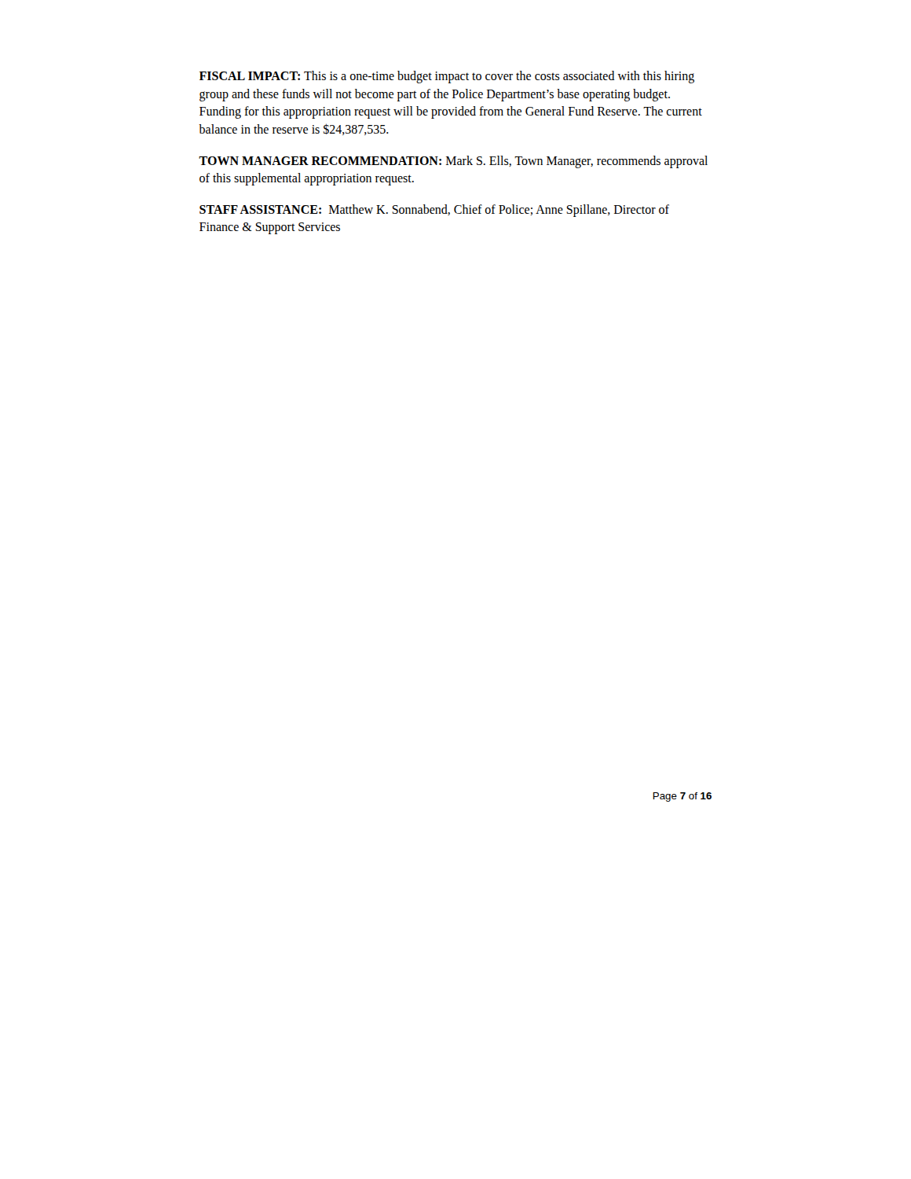FISCAL IMPACT: This is a one-time budget impact to cover the costs associated with this hiring group and these funds will not become part of the Police Department’s base operating budget. Funding for this appropriation request will be provided from the General Fund Reserve. The current balance in the reserve is $24,387,535.
TOWN MANAGER RECOMMENDATION: Mark S. Ells, Town Manager, recommends approval of this supplemental appropriation request.
STAFF ASSISTANCE: Matthew K. Sonnabend, Chief of Police; Anne Spillane, Director of Finance & Support Services
Page 7 of 16